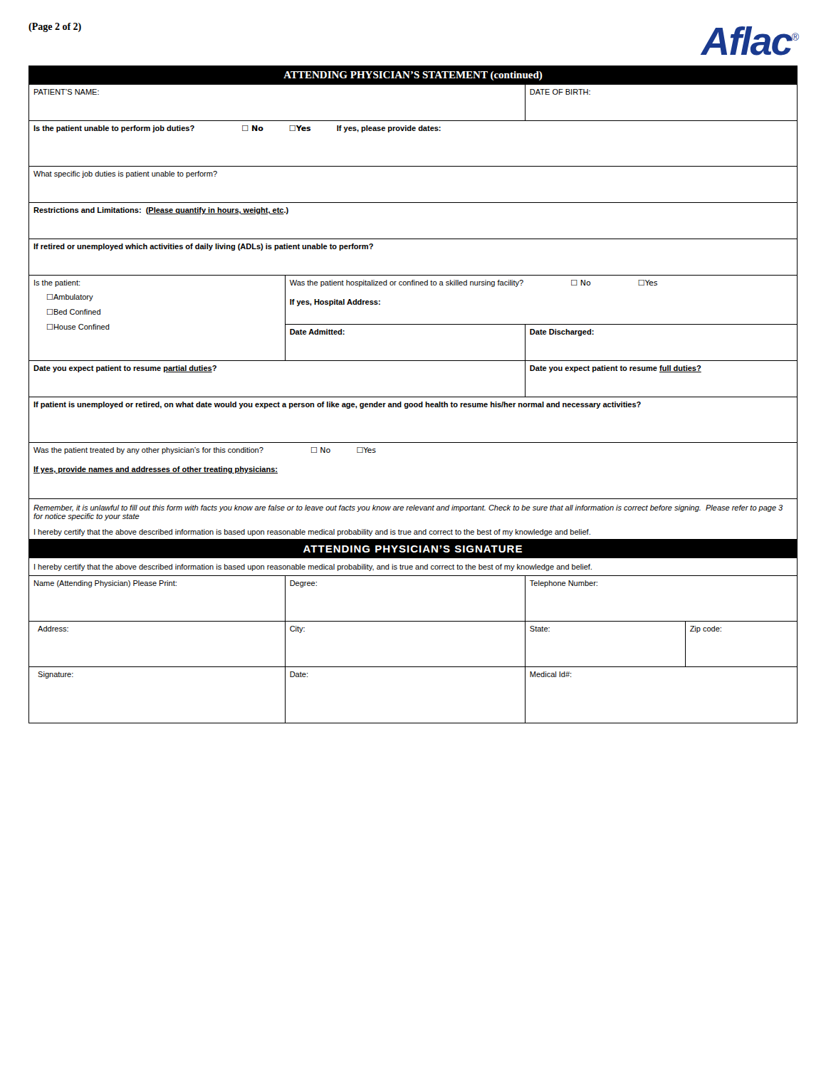(Page 2 of 2)
Aflac®
| ATTENDING PHYSICIAN’S STATEMENT (continued) |
| PATIENT’S NAME: | DATE OF BIRTH: |
| Is the patient unable to perform job duties? ☐ No ☐Yes If yes, please provide dates: |
| What specific job duties is patient unable to perform? |
| Restrictions and Limitations: ( Please quantify in hours, weight, etc .) |
| If retired or unemployed which activities of daily living (ADLs) is patient unable to perform? |
| Is the patient: ☐ Ambulatory ☐ Bed Confined ☐ House Confined | Was the patient hospitalized or confined to a skilled nursing facility? ☐ No ☐Yes If yes, Hospital Address: |
| Date Admitted: | Date Discharged: |
| Date you expect patient to resume partial duties ? | Date you expect patient to resume full duties? |
| If patient is unemployed or retired, on what date would you expect a person of like age, gender and good health to resume his/her normal and necessary activities? |
| Was the patient treated by any other physician’s for this condition? ☐ No ☐Yes If yes, provide names and addresses of other treating physicians: |
| Remember, it is unlawful to fill out this form with facts you know are false or to leave out facts you know are relevant and important. Check to be sure that all information is correct before signing. Please refer to page 3 for notice specific to your state I hereby certify that the above described information is based upon reasonable medical probability and is true and correct to the best of my knowledge and belief. |
| ATTENDING PHYSICIAN’S SIGNATURE |
| I hereby certify that the above described information is based upon reasonable medical probability, and is true and correct to the best of my knowledge and belief. |
| Name (Attending Physician) Please Print: | Degree: | Telephone Number: |
| Address: | City: | State: | Zip code: |
| Signature: | Date: | Medical Id#: |